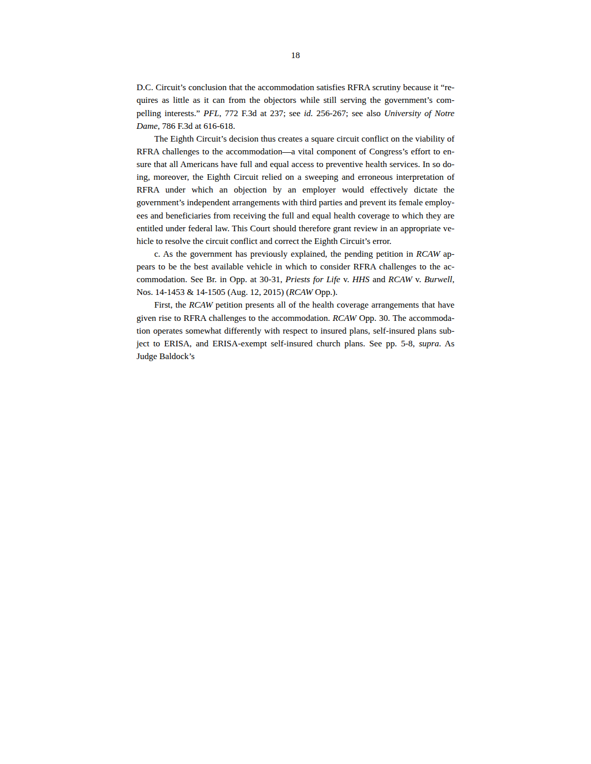18
D.C. Circuit’s conclusion that the accommodation satisfies RFRA scrutiny because it “requires as little as it can from the objectors while still serving the government’s compelling interests.” PFL, 772 F.3d at 237; see id. 256-267; see also University of Notre Dame, 786 F.3d at 616-618.
The Eighth Circuit’s decision thus creates a square circuit conflict on the viability of RFRA challenges to the accommodation—a vital component of Congress’s effort to ensure that all Americans have full and equal access to preventive health services. In so doing, moreover, the Eighth Circuit relied on a sweeping and erroneous interpretation of RFRA under which an objection by an employer would effectively dictate the government’s independent arrangements with third parties and prevent its female employees and beneficiaries from receiving the full and equal health coverage to which they are entitled under federal law. This Court should therefore grant review in an appropriate vehicle to resolve the circuit conflict and correct the Eighth Circuit’s error.
c. As the government has previously explained, the pending petition in RCAW appears to be the best available vehicle in which to consider RFRA challenges to the accommodation. See Br. in Opp. at 30-31, Priests for Life v. HHS and RCAW v. Burwell, Nos. 14-1453 & 14-1505 (Aug. 12, 2015) (RCAW Opp.).
First, the RCAW petition presents all of the health coverage arrangements that have given rise to RFRA challenges to the accommodation. RCAW Opp. 30. The accommodation operates somewhat differently with respect to insured plans, self-insured plans subject to ERISA, and ERISA-exempt self-insured church plans. See pp. 5-8, supra. As Judge Baldock’s